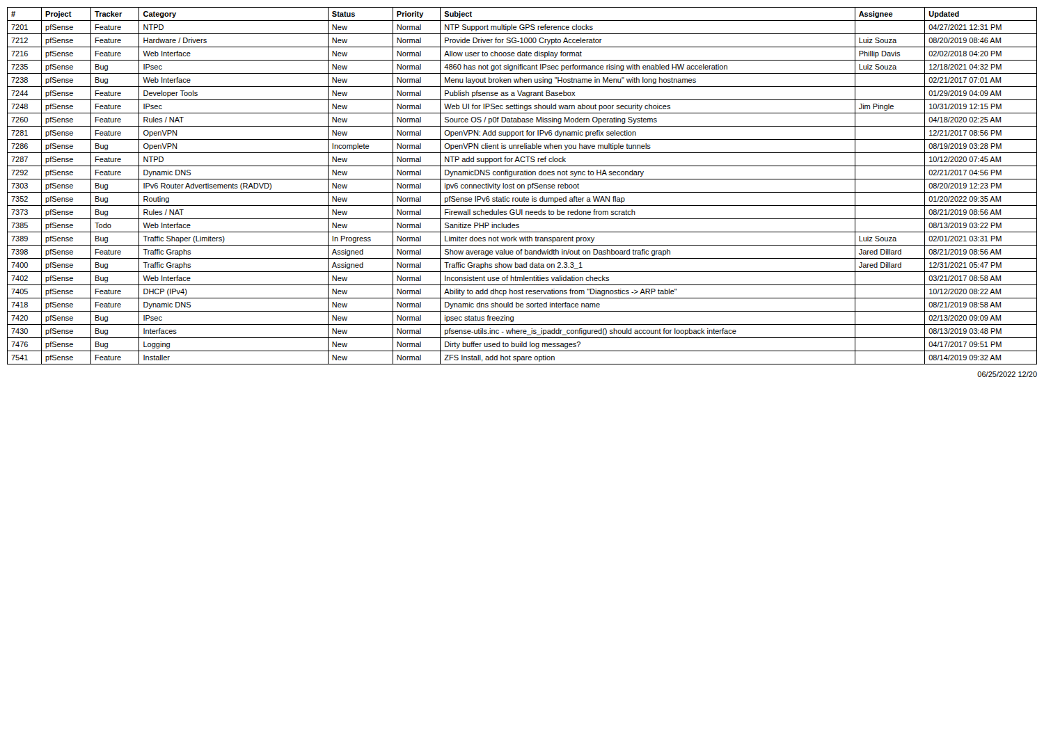| # | Project | Tracker | Category | Status | Priority | Subject | Assignee | Updated |
| --- | --- | --- | --- | --- | --- | --- | --- | --- |
| 7201 | pfSense | Feature | NTPD | New | Normal | NTP Support multiple GPS reference clocks | | 04/27/2021 12:31 PM |
| 7212 | pfSense | Feature | Hardware / Drivers | New | Normal | Provide Driver for SG-1000 Crypto Accelerator | Luiz Souza | 08/20/2019 08:46 AM |
| 7216 | pfSense | Feature | Web Interface | New | Normal | Allow user to choose date display format | Phillip Davis | 02/02/2018 04:20 PM |
| 7235 | pfSense | Bug | IPsec | New | Normal | 4860 has not got significant IPsec performance rising with enabled HW acceleration | Luiz Souza | 12/18/2021 04:32 PM |
| 7238 | pfSense | Bug | Web Interface | New | Normal | Menu layout broken when using "Hostname in Menu" with long hostnames | | 02/21/2017 07:01 AM |
| 7244 | pfSense | Feature | Developer Tools | New | Normal | Publish pfsense as a Vagrant Basebox | | 01/29/2019 04:09 AM |
| 7248 | pfSense | Feature | IPsec | New | Normal | Web UI for IPSec settings should warn about poor security choices | Jim Pingle | 10/31/2019 12:15 PM |
| 7260 | pfSense | Feature | Rules / NAT | New | Normal | Source OS / p0f Database Missing Modern Operating Systems | | 04/18/2020 02:25 AM |
| 7281 | pfSense | Feature | OpenVPN | New | Normal | OpenVPN: Add support for IPv6 dynamic prefix selection | | 12/21/2017 08:56 PM |
| 7286 | pfSense | Bug | OpenVPN | Incomplete | Normal | OpenVPN client is unreliable when you have multiple tunnels | | 08/19/2019 03:28 PM |
| 7287 | pfSense | Feature | NTPD | New | Normal | NTP add support for ACTS ref clock | | 10/12/2020 07:45 AM |
| 7292 | pfSense | Feature | Dynamic DNS | New | Normal | DynamicDNS configuration does not sync to HA secondary | | 02/21/2017 04:56 PM |
| 7303 | pfSense | Bug | IPv6 Router Advertisements (RADVD) | New | Normal | ipv6 connectivity lost on pfSense reboot | | 08/20/2019 12:23 PM |
| 7352 | pfSense | Bug | Routing | New | Normal | pfSense IPv6 static route is dumped after a WAN flap | | 01/20/2022 09:35 AM |
| 7373 | pfSense | Bug | Rules / NAT | New | Normal | Firewall schedules GUI needs to be redone from scratch | | 08/21/2019 08:56 AM |
| 7385 | pfSense | Todo | Web Interface | New | Normal | Sanitize PHP includes | | 08/13/2019 03:22 PM |
| 7389 | pfSense | Bug | Traffic Shaper (Limiters) | In Progress | Normal | Limiter does not work with transparent proxy | Luiz Souza | 02/01/2021 03:31 PM |
| 7398 | pfSense | Feature | Traffic Graphs | Assigned | Normal | Show average value of bandwidth in/out on Dashboard trafic graph | Jared Dillard | 08/21/2019 08:56 AM |
| 7400 | pfSense | Bug | Traffic Graphs | Assigned | Normal | Traffic Graphs show bad data on 2.3.3_1 | Jared Dillard | 12/31/2021 05:47 PM |
| 7402 | pfSense | Bug | Web Interface | New | Normal | Inconsistent use of htmlentities validation checks | | 03/21/2017 08:58 AM |
| 7405 | pfSense | Feature | DHCP (IPv4) | New | Normal | Ability to add dhcp host reservations from "Diagnostics -> ARP table" | | 10/12/2020 08:22 AM |
| 7418 | pfSense | Feature | Dynamic DNS | New | Normal | Dynamic dns should be sorted interface name | | 08/21/2019 08:58 AM |
| 7420 | pfSense | Bug | IPsec | New | Normal | ipsec status freezing | | 02/13/2020 09:09 AM |
| 7430 | pfSense | Bug | Interfaces | New | Normal | pfsense-utils.inc - where_is_ipaddr_configured() should account for loopback interface | | 08/13/2019 03:48 PM |
| 7476 | pfSense | Bug | Logging | New | Normal | Dirty buffer used to build log messages? | | 04/17/2017 09:51 PM |
| 7541 | pfSense | Feature | Installer | New | Normal | ZFS Install, add hot spare option | | 08/14/2019 09:32 AM |
06/25/2022 12/20